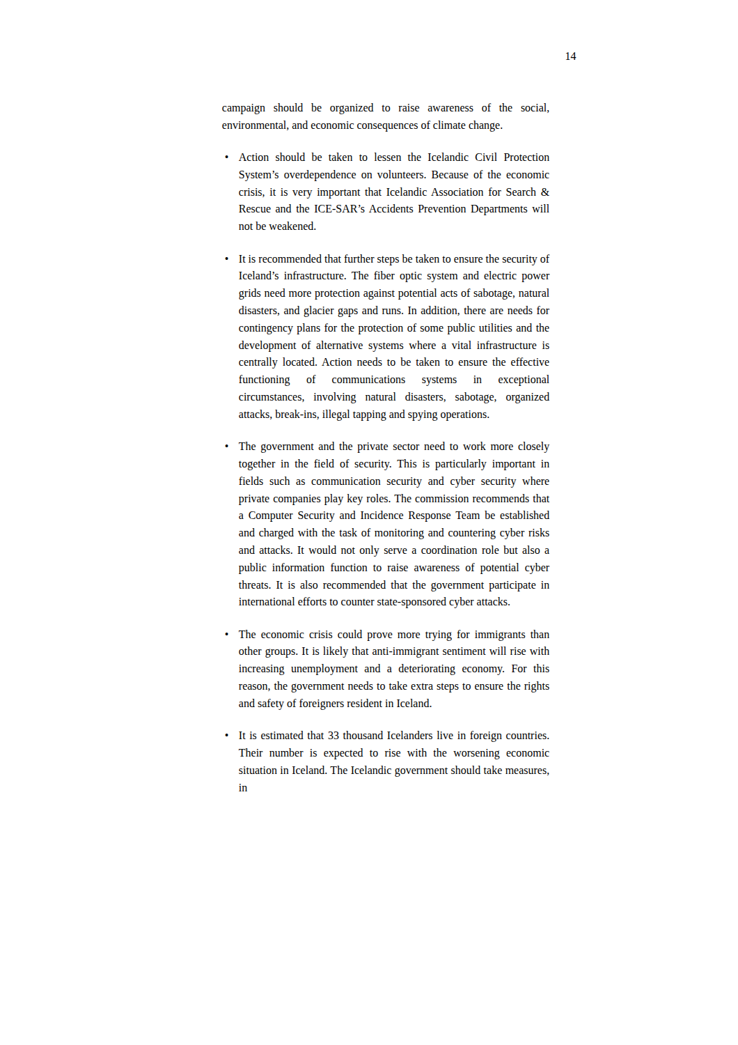14
campaign should be organized to raise awareness of the social, environmental, and economic consequences of climate change.
Action should be taken to lessen the Icelandic Civil Protection System’s overdependence on volunteers. Because of the economic crisis, it is very important that Icelandic Association for Search & Rescue and the ICE-SAR’s Accidents Prevention Departments will not be weakened.
It is recommended that further steps be taken to ensure the security of Iceland’s infrastructure. The fiber optic system and electric power grids need more protection against potential acts of sabotage, natural disasters, and glacier gaps and runs. In addition, there are needs for contingency plans for the protection of some public utilities and the development of alternative systems where a vital infrastructure is centrally located. Action needs to be taken to ensure the effective functioning of communications systems in exceptional circumstances, involving natural disasters, sabotage, organized attacks, break-ins, illegal tapping and spying operations.
The government and the private sector need to work more closely together in the field of security. This is particularly important in fields such as communication security and cyber security where private companies play key roles. The commission recommends that a Computer Security and Incidence Response Team be established and charged with the task of monitoring and countering cyber risks and attacks. It would not only serve a coordination role but also a public information function to raise awareness of potential cyber threats. It is also recommended that the government participate in international efforts to counter state-sponsored cyber attacks.
The economic crisis could prove more trying for immigrants than other groups. It is likely that anti-immigrant sentiment will rise with increasing unemployment and a deteriorating economy. For this reason, the government needs to take extra steps to ensure the rights and safety of foreigners resident in Iceland.
It is estimated that 33 thousand Icelanders live in foreign countries. Their number is expected to rise with the worsening economic situation in Iceland. The Icelandic government should take measures, in